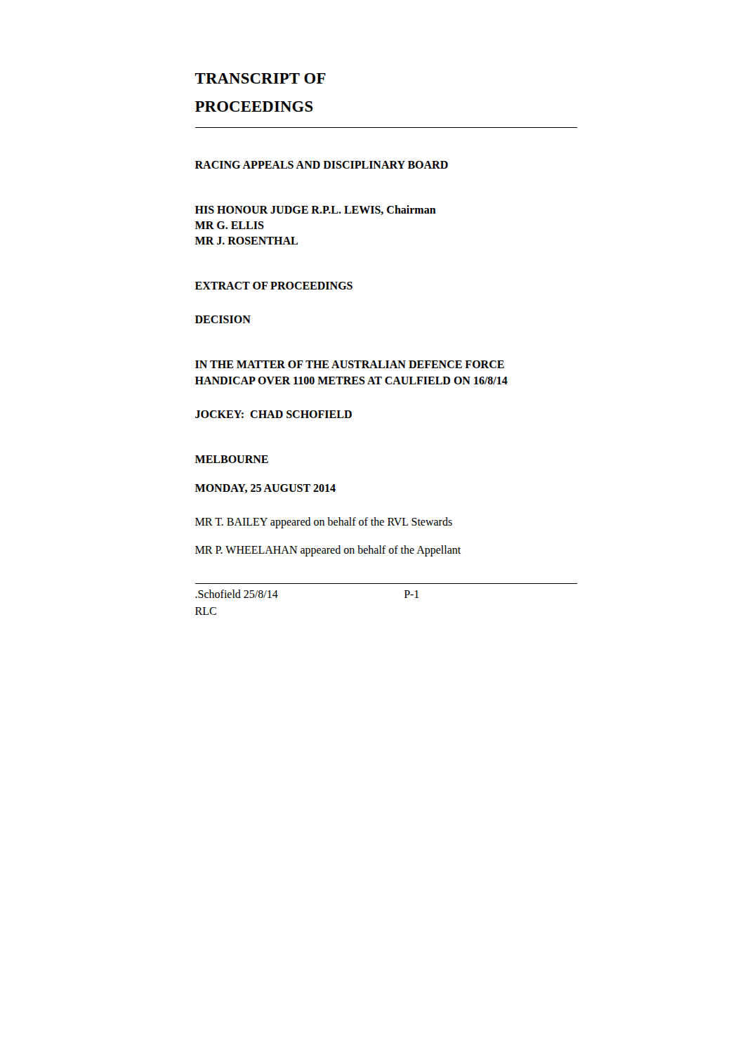TRANSCRIPT OF
PROCEEDINGS
RACING APPEALS AND DISCIPLINARY BOARD
HIS HONOUR JUDGE R.P.L. LEWIS, Chairman
MR G. ELLIS
MR J. ROSENTHAL
EXTRACT OF PROCEEDINGS
DECISION
IN THE MATTER OF THE AUSTRALIAN DEFENCE FORCE
HANDICAP OVER 1100 METRES AT CAULFIELD ON 16/8/14
JOCKEY: CHAD SCHOFIELD
MELBOURNE
MONDAY, 25 AUGUST 2014
MR T. BAILEY appeared on behalf of the RVL Stewards
MR P. WHEELAHAN appeared on behalf of the Appellant
.Schofield 25/8/14 P-1
RLC